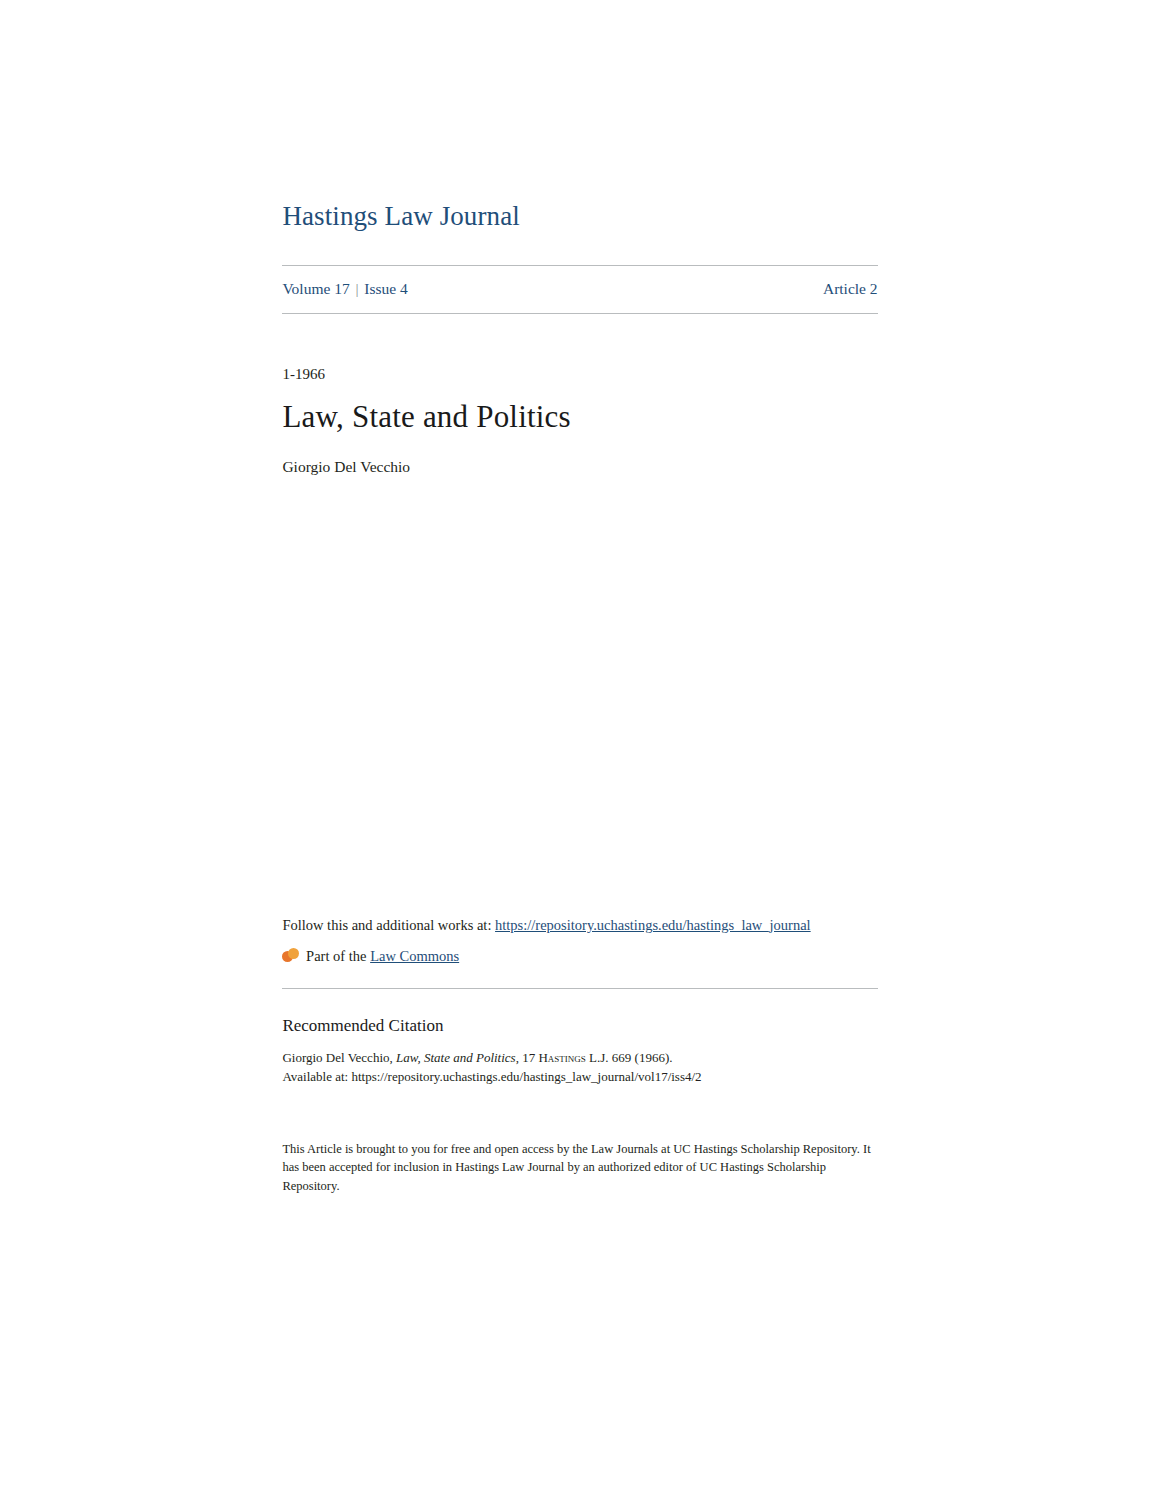Hastings Law Journal
Volume 17|Issue 4
Article 2
1-1966
Law, State and Politics
Giorgio Del Vecchio
Follow this and additional works at: https://repository.uchastings.edu/hastings_law_journal
Part of the Law Commons
Recommended Citation
Giorgio Del Vecchio, Law, State and Politics, 17 Hastings L.J. 669 (1966).
Available at: https://repository.uchastings.edu/hastings_law_journal/vol17/iss4/2
This Article is brought to you for free and open access by the Law Journals at UC Hastings Scholarship Repository. It has been accepted for inclusion in Hastings Law Journal by an authorized editor of UC Hastings Scholarship Repository.